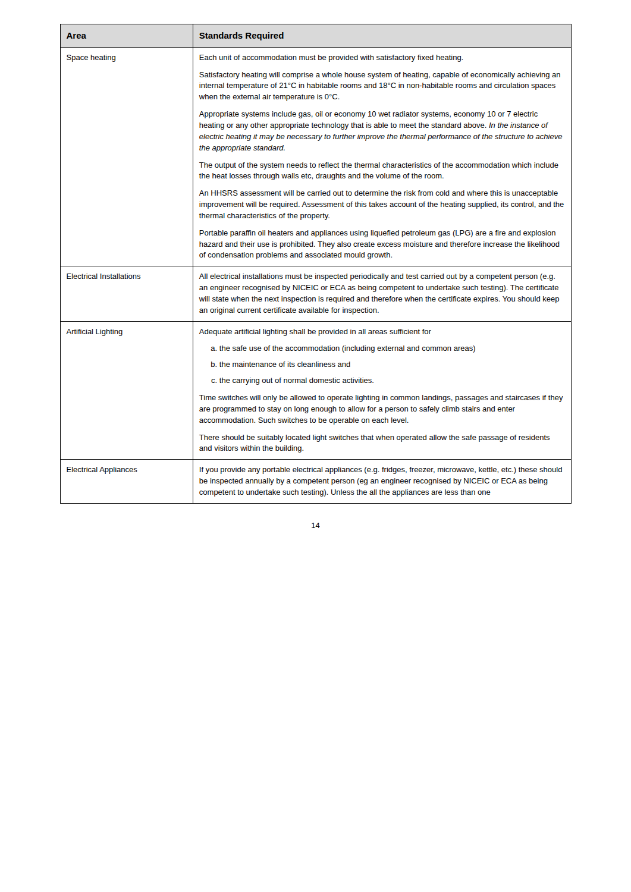| Area | Standards Required |
| --- | --- |
| Space heating | Each unit of accommodation must be provided with satisfactory fixed heating. Satisfactory heating will comprise a whole house system of heating, capable of economically achieving an internal temperature of 21°C in habitable rooms and 18°C in non-habitable rooms and circulation spaces when the external air temperature is 0°C. Appropriate systems include gas, oil or economy 10 wet radiator systems, economy 10 or 7 electric heating or any other appropriate technology that is able to meet the standard above. In the instance of electric heating it may be necessary to further improve the thermal performance of the structure to achieve the appropriate standard. The output of the system needs to reflect the thermal characteristics of the accommodation which include the heat losses through walls etc, draughts and the volume of the room. An HHSRS assessment will be carried out to determine the risk from cold and where this is unacceptable improvement will be required. Assessment of this takes account of the heating supplied, its control, and the thermal characteristics of the property. Portable paraffin oil heaters and appliances using liquefied petroleum gas (LPG) are a fire and explosion hazard and their use is prohibited. They also create excess moisture and therefore increase the likelihood of condensation problems and associated mould growth. |
| Electrical Installations | All electrical installations must be inspected periodically and test carried out by a competent person (e.g. an engineer recognised by NICEIC or ECA as being competent to undertake such testing). The certificate will state when the next inspection is required and therefore when the certificate expires. You should keep an original current certificate available for inspection. |
| Artificial Lighting | Adequate artificial lighting shall be provided in all areas sufficient for the safe use of the accommodation (including external and common areas) the maintenance of its cleanliness and the carrying out of normal domestic activities. Time switches will only be allowed to operate lighting in common landings, passages and staircases if they are programmed to stay on long enough to allow for a person to safely climb stairs and enter accommodation. Such switches to be operable on each level. There should be suitably located light switches that when operated allow the safe passage of residents and visitors within the building. |
| Electrical Appliances | If you provide any portable electrical appliances (e.g. fridges, freezer, microwave, kettle, etc.) these should be inspected annually by a competent person (eg an engineer recognised by NICEIC or ECA as being competent to undertake such testing). Unless the all the appliances are less than one |
14